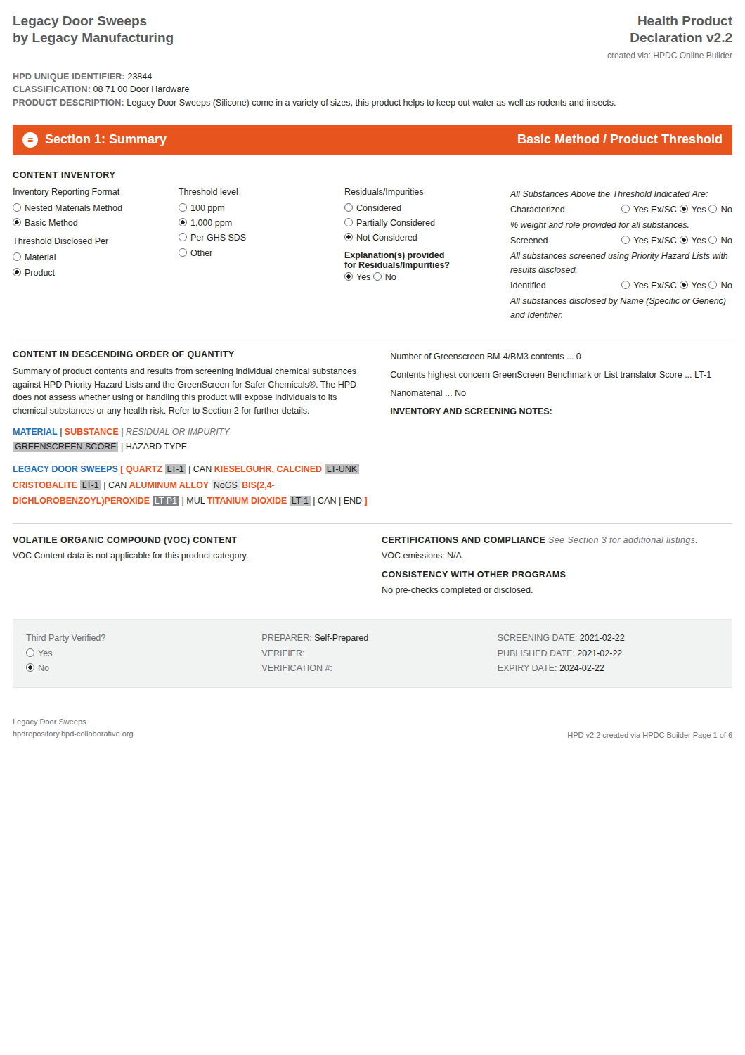Legacy Door Sweeps
by Legacy Manufacturing
Health Product
Declaration v2.2
created via: HPDC Online Builder
HPD UNIQUE IDENTIFIER: 23844
CLASSIFICATION: 08 71 00 Door Hardware
PRODUCT DESCRIPTION: Legacy Door Sweeps (Silicone) come in a variety of sizes, this product helps to keep out water as well as rodents and insects.
≡ Section 1: Summary
Basic Method / Product Threshold
CONTENT INVENTORY
Inventory Reporting Format
Nested Materials Method
Basic Method
Threshold Disclosed Per
Material
Product
Threshold level
100 ppm
1,000 ppm
Per GHS SDS
Other
Residuals/Impurities
Considered
Partially Considered
Not Considered
Explanation(s) provided
for Residuals/Impurities?
Yes No
All Substances Above the Threshold Indicated Are:
Characterized
Yes Ex/SC Yes No
% weight and role provided for all substances.
Screened
Yes Ex/SC Yes No
All substances screened using Priority Hazard Lists with results disclosed.
Identified
Yes Ex/SC Yes No
All substances disclosed by Name (Specific or Generic) and Identifier.
CONTENT IN DESCENDING ORDER OF QUANTITY
Summary of product contents and results from screening individual chemical substances against HPD Priority Hazard Lists and the GreenScreen for Safer Chemicals®. The HPD does not assess whether using or handling this product will expose individuals to its chemical substances or any health risk. Refer to Section 2 for further details.
MATERIAL | SUBSTANCE | RESIDUAL OR IMPURITY
GREENSCREEN SCORE | HAZARD TYPE
LEGACY DOOR SWEEPS [ QUARTZ LT-1 | CAN KIESELGUHR, CALCINED LT-UNK CRISTOBALITE LT-1 | CAN ALUMINUM ALLOY NoGS BIS(2,4-DICHLOROBENZOYL)PEROXIDE LT-P1 | MUL TITANIUM DIOXIDE LT-1 | CAN | END ]
Number of Greenscreen BM-4/BM3 contents ... 0
Contents highest concern GreenScreen Benchmark or List translator Score ... LT-1
Nanomaterial ... No
INVENTORY AND SCREENING NOTES:
VOLATILE ORGANIC COMPOUND (VOC) CONTENT
VOC Content data is not applicable for this product category.
CERTIFICATIONS AND COMPLIANCE See Section 3 for additional listings.
VOC emissions: N/A
CONSISTENCY WITH OTHER PROGRAMS
No pre-checks completed or disclosed.
Third Party Verified?
Yes
No
PREPARER: Self-Prepared
VERIFIER:
VERIFICATION #:
SCREENING DATE: 2021-02-22
PUBLISHED DATE: 2021-02-22
EXPIRY DATE: 2024-02-22
Legacy Door Sweeps
hpdrepository.hpd-collaborative.org
HPD v2.2 created via HPDC Builder Page 1 of 6